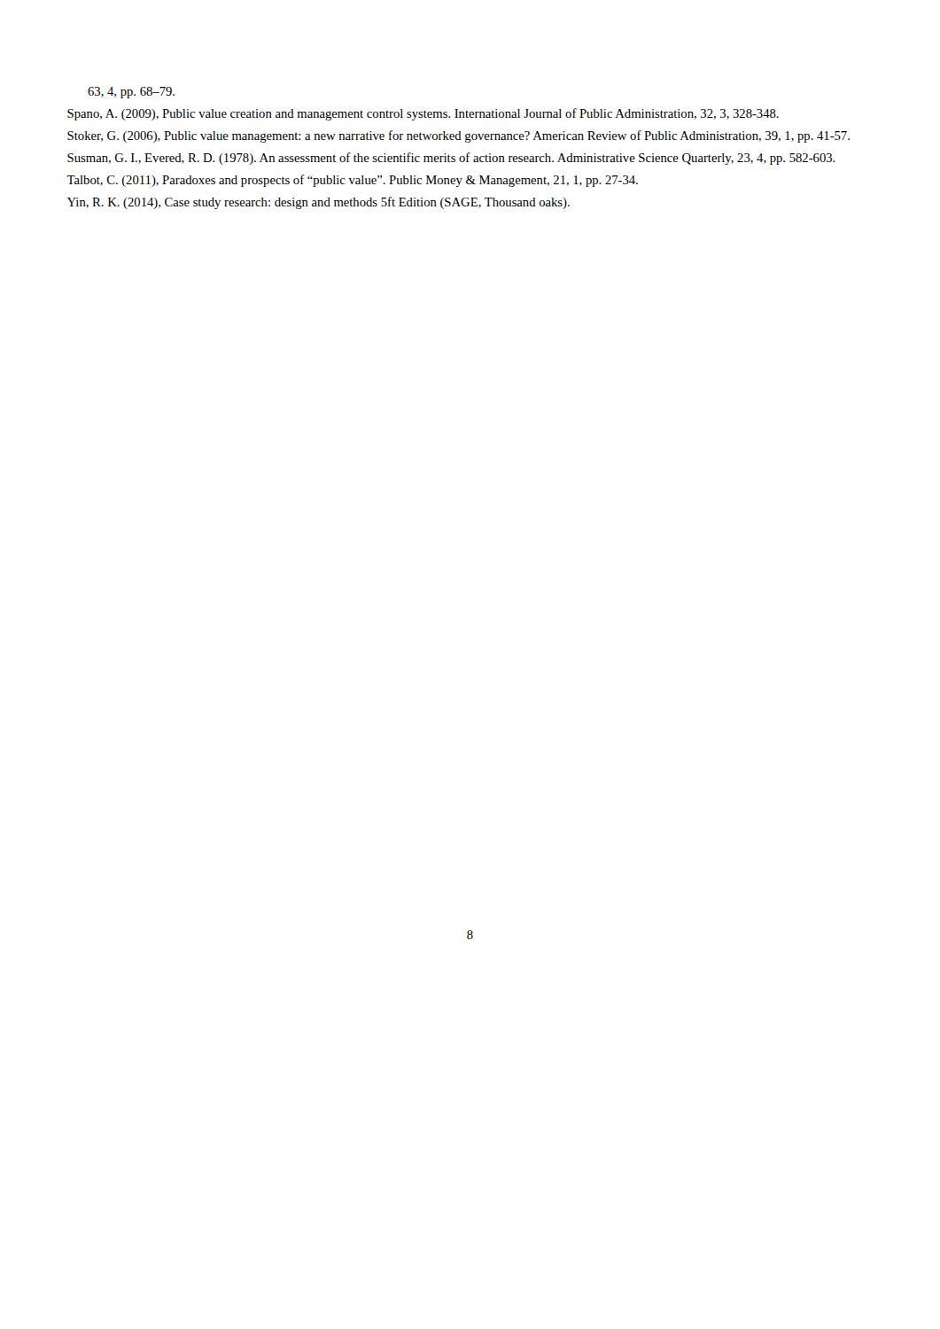63, 4, pp. 68–79.
Spano, A. (2009), Public value creation and management control systems. International Journal of Public Administration, 32, 3, 328-348.
Stoker, G. (2006), Public value management: a new narrative for networked governance? American Review of Public Administration, 39, 1, pp. 41-57.
Susman, G. I., Evered, R. D. (1978). An assessment of the scientific merits of action research. Administrative Science Quarterly, 23, 4, pp. 582-603.
Talbot, C. (2011), Paradoxes and prospects of “public value”. Public Money & Management, 21, 1, pp. 27-34.
Yin, R. K. (2014), Case study research: design and methods 5ft Edition (SAGE, Thousand oaks).
8